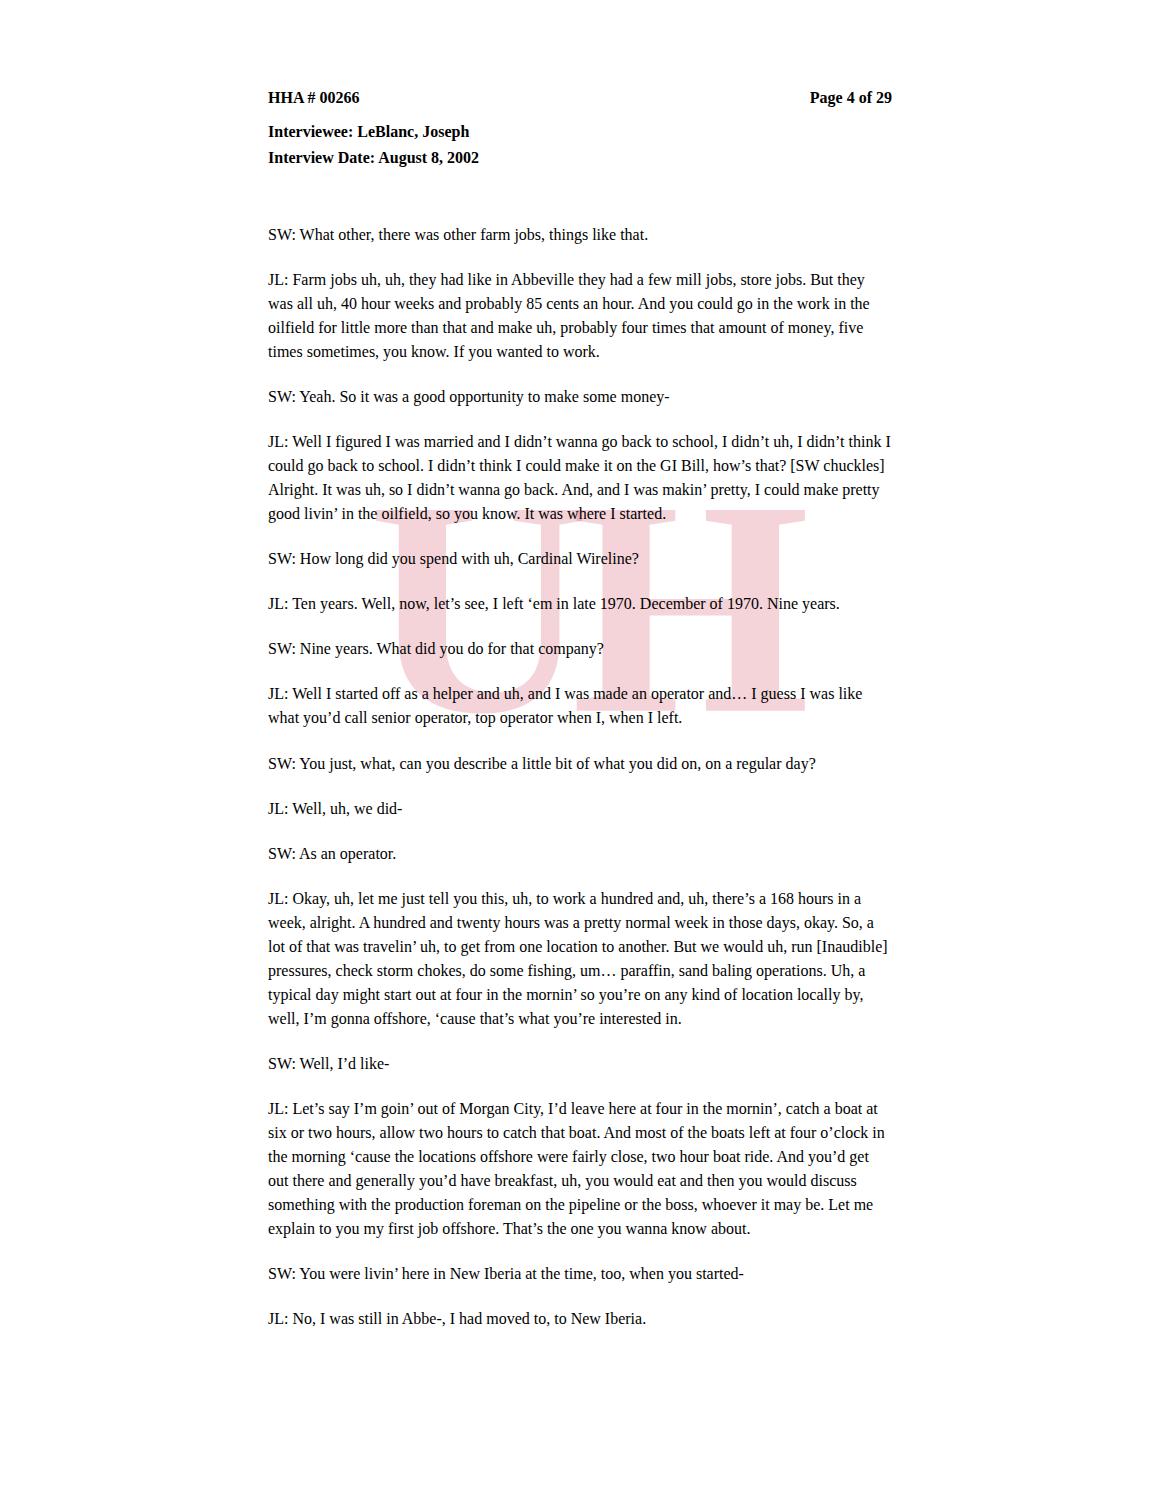UH
HHA # 00266 Page 4 of 29
Interviewee: LeBlanc, Joseph
Interview Date: August 8, 2002
SW: What other, there was other farm jobs, things like that.
JL: Farm jobs uh, uh, they had like in Abbeville they had a few mill jobs, store jobs. But they was all uh, 40 hour weeks and probably 85 cents an hour. And you could go in the work in the oilfield for little more than that and make uh, probably four times that amount of money, five times sometimes, you know. If you wanted to work.
SW: Yeah. So it was a good opportunity to make some money-
JL: Well I figured I was married and I didn’t wanna go back to school, I didn’t uh, I didn’t think I could go back to school. I didn’t think I could make it on the GI Bill, how’s that? [SW chuckles] Alright. It was uh, so I didn’t wanna go back. And, and I was makin’ pretty, I could make pretty good livin’ in the oilfield, so you know. It was where I started.
SW: How long did you spend with uh, Cardinal Wireline?
JL: Ten years. Well, now, let’s see, I left ‘em in late 1970. December of 1970. Nine years.
SW: Nine years. What did you do for that company?
JL: Well I started off as a helper and uh, and I was made an operator and… I guess I was like what you’d call senior operator, top operator when I, when I left.
SW: You just, what, can you describe a little bit of what you did on, on a regular day?
JL: Well, uh, we did-
SW: As an operator.
JL: Okay, uh, let me just tell you this, uh, to work a hundred and, uh, there’s a 168 hours in a week, alright. A hundred and twenty hours was a pretty normal week in those days, okay. So, a lot of that was travelin’ uh, to get from one location to another. But we would uh, run [Inaudible] pressures, check storm chokes, do some fishing, um… paraffin, sand baling operations. Uh, a typical day might start out at four in the mornin’ so you’re on any kind of location locally by, well, I’m gonna offshore, ‘cause that’s what you’re interested in.
SW: Well, I’d like-
JL: Let’s say I’m goin’ out of Morgan City, I’d leave here at four in the mornin’, catch a boat at six or two hours, allow two hours to catch that boat. And most of the boats left at four o’clock in the morning ‘cause the locations offshore were fairly close, two hour boat ride. And you’d get out there and generally you’d have breakfast, uh, you would eat and then you would discuss something with the production foreman on the pipeline or the boss, whoever it may be. Let me explain to you my first job offshore. That’s the one you wanna know about.
SW: You were livin’ here in New Iberia at the time, too, when you started-
JL: No, I was still in Abbe-, I had moved to, to New Iberia.